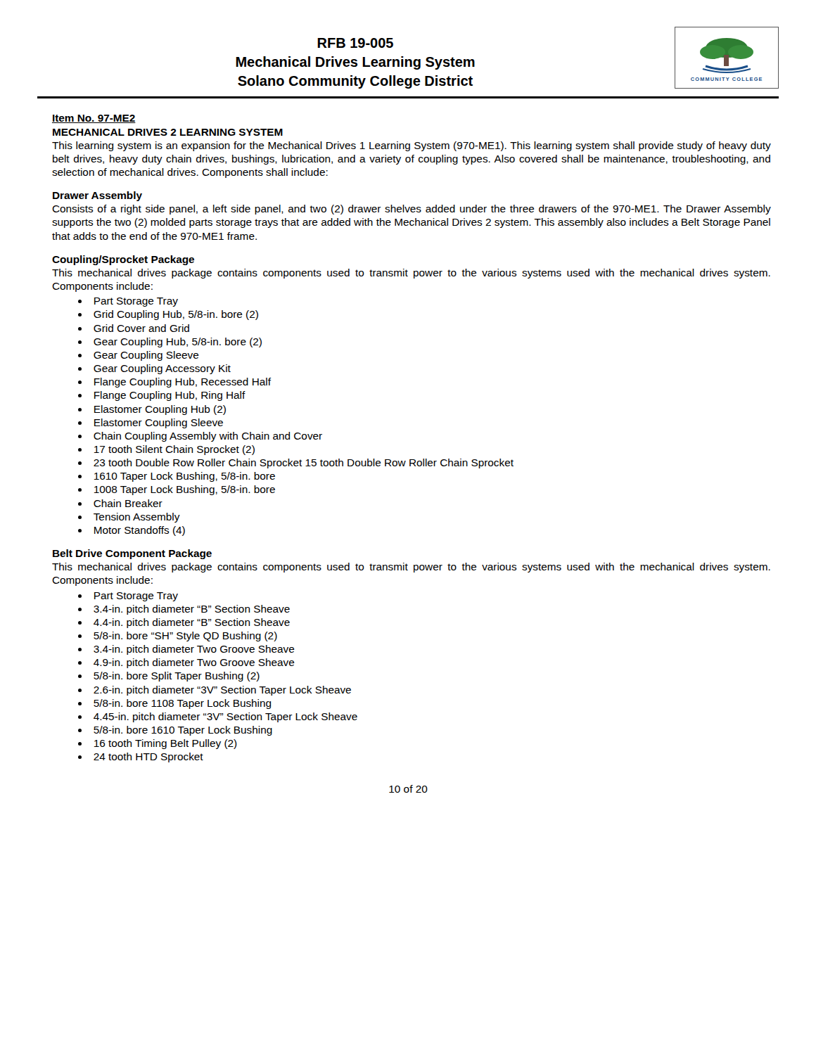RFB 19-005
Mechanical Drives Learning System
Solano Community College District
COMMUNITY COLLEGE
Item No. 97-ME2
MECHANICAL DRIVES 2 LEARNING SYSTEM
This learning system is an expansion for the Mechanical Drives 1 Learning System (970-ME1). This learning system shall provide study of heavy duty belt drives, heavy duty chain drives, bushings, lubrication, and a variety of coupling types. Also covered shall be maintenance, troubleshooting, and selection of mechanical drives. Components shall include:
Drawer Assembly
Consists of a right side panel, a left side panel, and two (2) drawer shelves added under the three drawers of the 970-ME1. The Drawer Assembly supports the two (2) molded parts storage trays that are added with the Mechanical Drives 2 system. This assembly also includes a Belt Storage Panel that adds to the end of the 970-ME1 frame.
Coupling/Sprocket Package
This mechanical drives package contains components used to transmit power to the various systems used with the mechanical drives system. Components include:
Part Storage Tray
Grid Coupling Hub, 5/8-in. bore (2)
Grid Cover and Grid
Gear Coupling Hub, 5/8-in. bore (2)
Gear Coupling Sleeve
Gear Coupling Accessory Kit
Flange Coupling Hub, Recessed Half
Flange Coupling Hub, Ring Half
Elastomer Coupling Hub (2)
Elastomer Coupling Sleeve
Chain Coupling Assembly with Chain and Cover
17 tooth Silent Chain Sprocket (2)
23 tooth Double Row Roller Chain Sprocket 15 tooth Double Row Roller Chain Sprocket
1610 Taper Lock Bushing, 5/8-in. bore
1008 Taper Lock Bushing, 5/8-in. bore
Chain Breaker
Tension Assembly
Motor Standoffs (4)
Belt Drive Component Package
This mechanical drives package contains components used to transmit power to the various systems used with the mechanical drives system. Components include:
Part Storage Tray
3.4-in. pitch diameter “B” Section Sheave
4.4-in. pitch diameter “B” Section Sheave
5/8-in. bore “SH” Style QD Bushing (2)
3.4-in. pitch diameter Two Groove Sheave
4.9-in. pitch diameter Two Groove Sheave
5/8-in. bore Split Taper Bushing (2)
2.6-in. pitch diameter “3V” Section Taper Lock Sheave
5/8-in. bore 1108 Taper Lock Bushing
4.45-in. pitch diameter “3V” Section Taper Lock Sheave
5/8-in. bore 1610 Taper Lock Bushing
16 tooth Timing Belt Pulley (2)
24 tooth HTD Sprocket
10 of 20